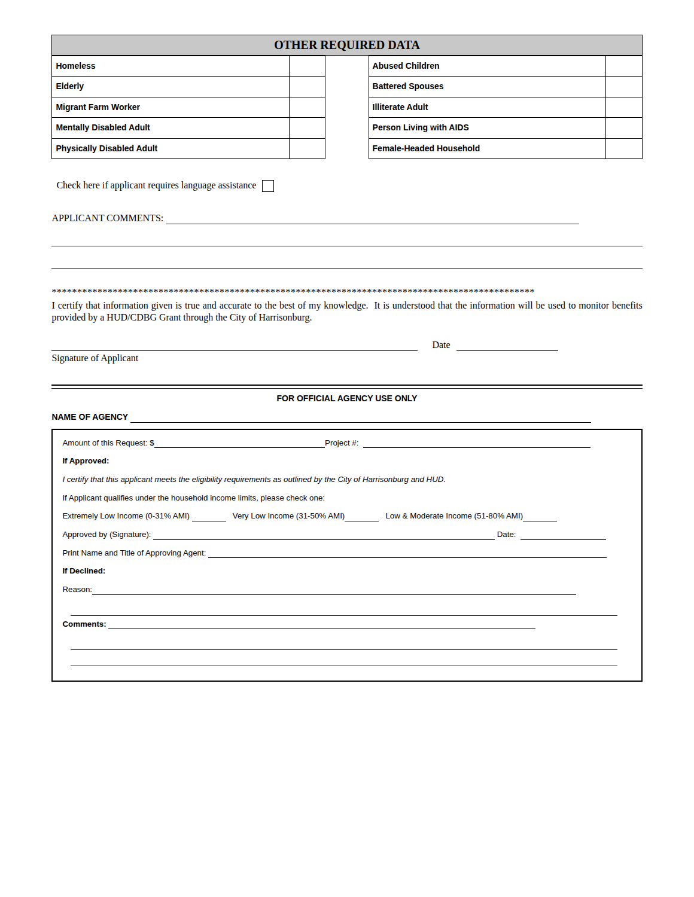OTHER REQUIRED DATA
| Homeless | | | Abused Children | |
| Elderly | | | Battered Spouses | |
| Migrant Farm Worker | | | Illiterate Adult | |
| Mentally Disabled Adult | | | Person Living with AIDS | |
| Physically Disabled Adult | | | Female-Headed Household | |
Check here if applicant requires language assistance
APPLICANT COMMENTS:
***********************************************************************************************
I certify that information given is true and accurate to the best of my knowledge. It is understood that the information will be used to monitor benefits provided by a HUD/CDBG Grant through the City of Harrisonburg.
Date
Signature of Applicant
FOR OFFICIAL AGENCY USE ONLY
NAME OF AGENCY
Amount of this Request: $ Project #:
If Approved:
I certify that this applicant meets the eligibility requirements as outlined by the City of Harrisonburg and HUD.
If Applicant qualifies under the household income limits, please check one:
Extremely Low Income (0-31% AMI) Very Low Income (31-50% AMI) Low & Moderate Income (51-80% AMI)
Approved by (Signature): Date:
Print Name and Title of Approving Agent:
If Declined:
Reason:
Comments: